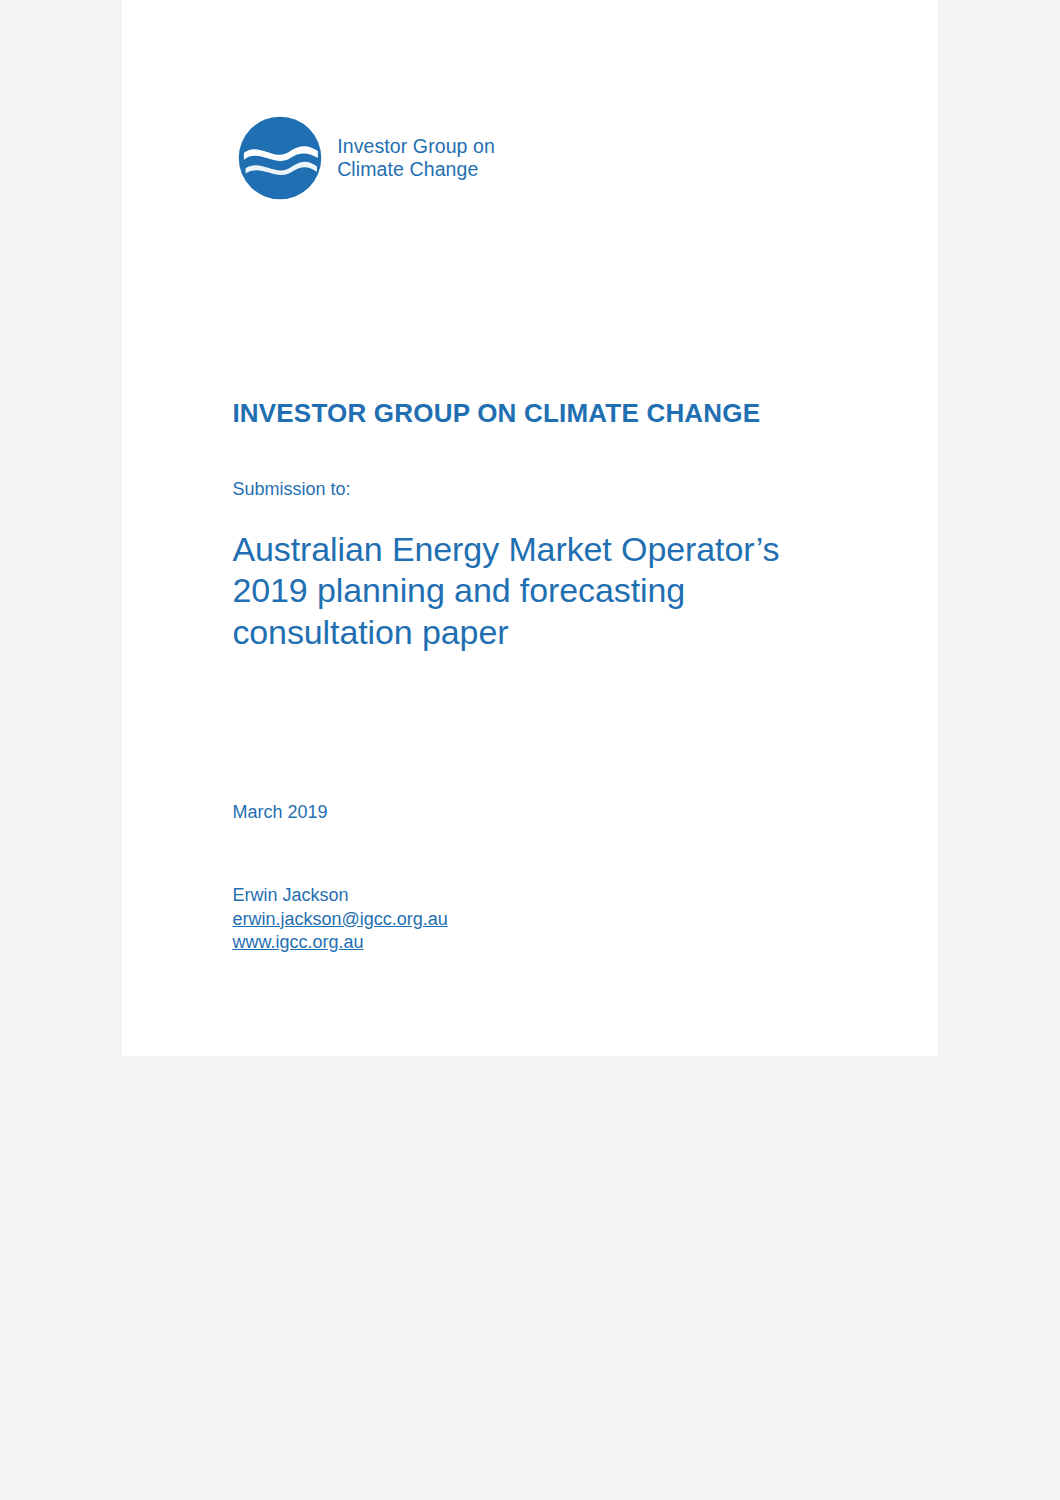Investor Group on
Climate Change
INVESTOR GROUP ON CLIMATE CHANGE
Submission to:
Australian Energy Market Operator’s 2019 planning and forecasting consultation paper
March 2019
Erwin Jackson
erwin.jackson@igcc.org.au
www.igcc.org.au